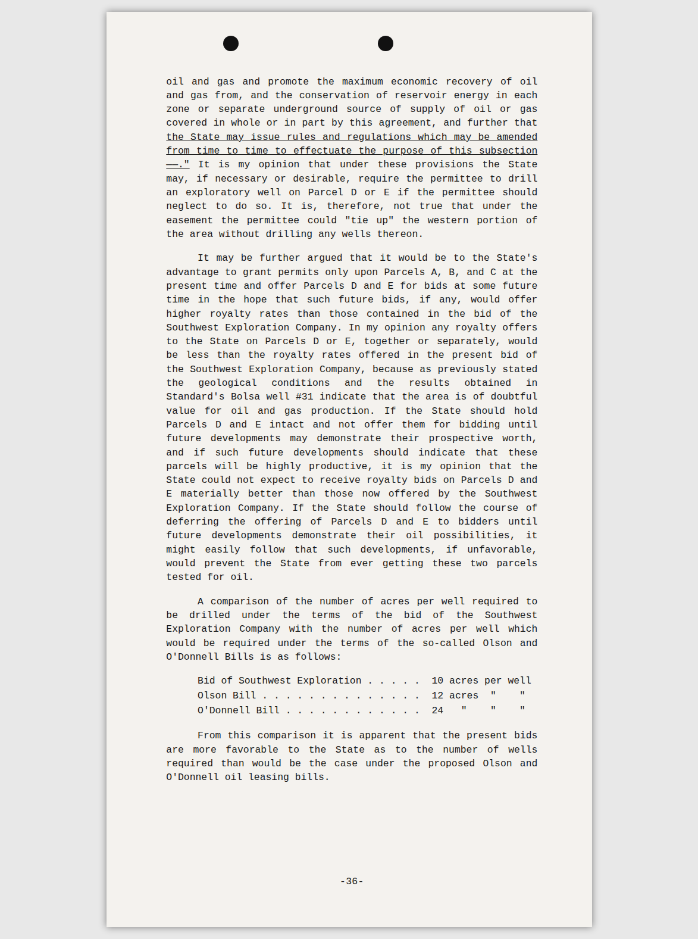oil and gas and promote the maximum economic recovery of oil and gas from, and the conservation of reservoir energy in each zone or separate underground source of supply of oil or gas covered in whole or in part by this agreement, and further that the State may issue rules and regulations which may be amended from time to time to effectuate the purpose of this subsection ——." It is my opinion that under these provisions the State may, if necessary or desirable, require the permittee to drill an exploratory well on Parcel D or E if the permittee should neglect to do so. It is, therefore, not true that under the easement the permittee could "tie up" the western portion of the area without drilling any wells thereon.
It may be further argued that it would be to the State's advantage to grant permits only upon Parcels A, B, and C at the present time and offer Parcels D and E for bids at some future time in the hope that such future bids, if any, would offer higher royalty rates than those contained in the bid of the Southwest Exploration Company. In my opinion any royalty offers to the State on Parcels D or E, together or separately, would be less than the royalty rates offered in the present bid of the Southwest Exploration Company, because as previously stated the geological conditions and the results obtained in Standard's Bolsa well #31 indicate that the area is of doubtful value for oil and gas production. If the State should hold Parcels D and E intact and not offer them for bidding until future developments may demonstrate their prospective worth, and if such future developments should indicate that these parcels will be highly productive, it is my opinion that the State could not expect to receive royalty bids on Parcels D and E materially better than those now offered by the Southwest Exploration Company. If the State should follow the course of deferring the offering of Parcels D and E to bidders until future developments demonstrate their oil possibilities, it might easily follow that such developments, if unfavorable, would prevent the State from ever getting these two parcels tested for oil.
A comparison of the number of acres per well required to be drilled under the terms of the bid of the Southwest Exploration Company with the number of acres per well which would be required under the terms of the so-called Olson and O'Donnell Bills is as follows:
Bid of Southwest Exploration . . . . . 10 acres per well
Olson Bill . . . . . . . . . . . . . . 12 acres " "
O'Donnell Bill . . . . . . . . . . . . 24 " " "
From this comparison it is apparent that the present bids are more favorable to the State as to the number of wells required than would be the case under the proposed Olson and O'Donnell oil leasing bills.
-36-